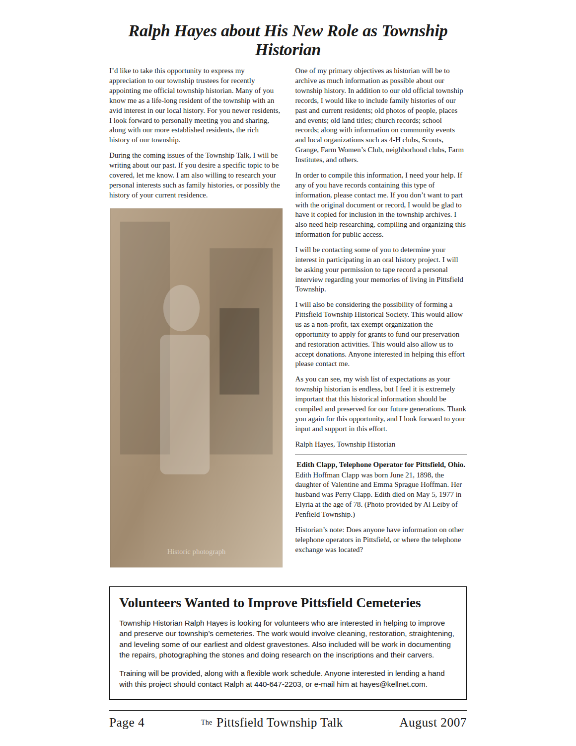Ralph Hayes about His New Role as Township Historian
I’d like to take this opportunity to express my appreciation to our township trustees for recently appointing me official township historian. Many of you know me as a life-long resident of the township with an avid interest in our local history. For you newer residents, I look forward to personally meeting you and sharing, along with our more established residents, the rich history of our township.
During the coming issues of the Township Talk, I will be writing about our past. If you desire a specific topic to be covered, let me know. I am also willing to research your personal interests such as family histories, or possibly the history of your current residence.
One of my primary objectives as historian will be to archive as much information as possible about our township history. In addition to our old official township records, I would like to include family histories of our past and current residents; old photos of people, places and events; old land titles; church records; school records; along with information on community events and local organizations such as 4-H clubs, Scouts, Grange, Farm Women’s Club, neighborhood clubs, Farm Institutes, and others.
In order to compile this information, I need your help. If any of you have records containing this type of information, please contact me. If you don’t want to part with the original document or record, I would be glad to have it copied for inclusion in the township archives. I also need help researching, compiling and organizing this information for public access.
I will be contacting some of you to determine your interest in participating in an oral history project. I will be asking your permission to tape record a personal interview regarding your memories of living in Pittsfield Township.
I will also be considering the possibility of forming a Pittsfield Township Historical Society. This would allow us as a non-profit, tax exempt organization the opportunity to apply for grants to fund our preservation and restoration activities. This would also allow us to accept donations. Anyone interested in helping this effort please contact me.
As you can see, my wish list of expectations as your township historian is endless, but I feel it is extremely important that this historical information should be compiled and preserved for our future generations. Thank you again for this opportunity, and I look forward to your input and support in this effort.
Ralph Hayes, Township Historian
Edith Clapp, Telephone Operator for Pittsfield, Ohio.
Edith Hoffman Clapp was born June 21, 1898, the daughter of Valentine and Emma Sprague Hoffman. Her husband was Perry Clapp. Edith died on May 5, 1977 in Elyria at the age of 78. (Photo provided by Al Leiby of Penfield Township.)
Historian’s note: Does anyone have information on other telephone operators in Pittsfield, or where the telephone exchange was located?
Volunteers Wanted to Improve Pittsfield Cemeteries
Township Historian Ralph Hayes is looking for volunteers who are interested in helping to improve and preserve our township’s cemeteries. The work would involve cleaning, restoration, straightening, and leveling some of our earliest and oldest gravestones. Also included will be work in documenting the repairs, photographing the stones and doing research on the inscriptions and their carvers.
Training will be provided, along with a flexible work schedule. Anyone interested in lending a hand with this project should contact Ralph at 440-647-2203, or e-mail him at hayes@kellnet.com.
Page 4
The Pittsfield Township Talk
August 2007